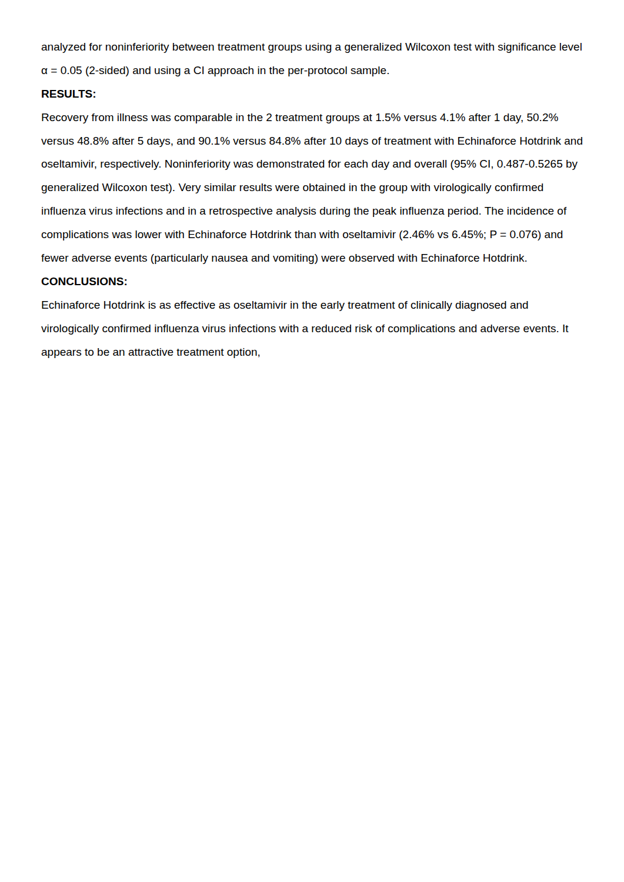analyzed for noninferiority between treatment groups using a generalized Wilcoxon test with significance level α = 0.05 (2-sided) and using a CI approach in the per-protocol sample.
Results:
Recovery from illness was comparable in the 2 treatment groups at 1.5% versus 4.1% after 1 day, 50.2% versus 48.8% after 5 days, and 90.1% versus 84.8% after 10 days of treatment with Echinaforce Hotdrink and oseltamivir, respectively. Noninferiority was demonstrated for each day and overall (95% CI, 0.487-0.5265 by generalized Wilcoxon test). Very similar results were obtained in the group with virologically confirmed influenza virus infections and in a retrospective analysis during the peak influenza period. The incidence of complications was lower with Echinaforce Hotdrink than with oseltamivir (2.46% vs 6.45%; P = 0.076) and fewer adverse events (particularly nausea and vomiting) were observed with Echinaforce Hotdrink.
Conclusions:
Echinaforce Hotdrink is as effective as oseltamivir in the early treatment of clinically diagnosed and virologically confirmed influenza virus infections with a reduced risk of complications and adverse events. It appears to be an attractive treatment option,